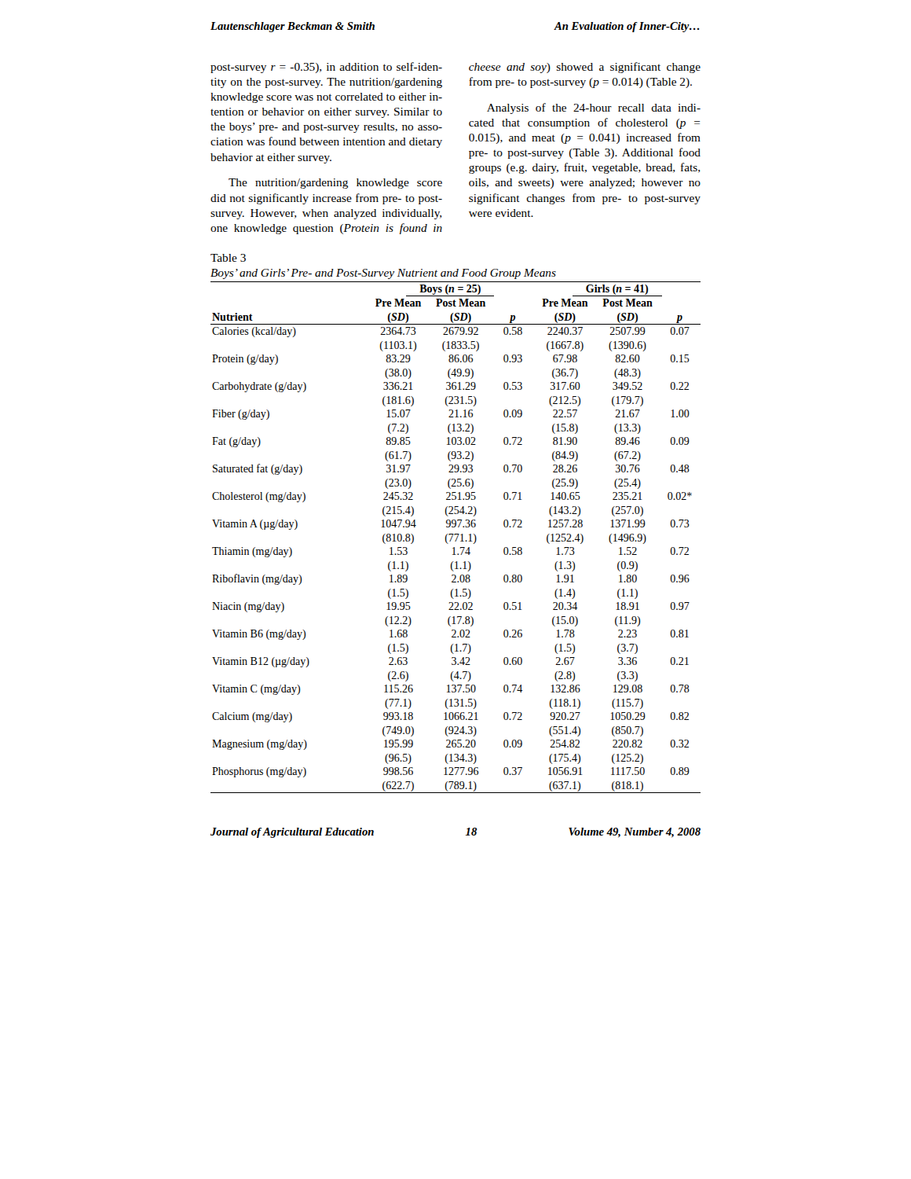Lautenschlager Beckman & Smith
An Evaluation of Inner-City…
post-survey r = -0.35), in addition to self-identity on the post-survey. The nutrition/gardening knowledge score was not correlated to either intention or behavior on either survey. Similar to the boys’ pre- and post-survey results, no association was found between intention and dietary behavior at either survey.
The nutrition/gardening knowledge score did not significantly increase from pre- to post-survey. However, when analyzed individually, one knowledge question (Protein is found in cheese and soy) showed a significant change from pre- to post-survey (p = 0.014) (Table 2).
Analysis of the 24-hour recall data indicated that consumption of cholesterol (p = 0.015), and meat (p = 0.041) increased from pre- to post-survey (Table 3). Additional food groups (e.g. dairy, fruit, vegetable, bread, fats, oils, and sweets) were analyzed; however no significant changes from pre- to post-survey were evident.
Table 3
Boys’ and Girls’ Pre- and Post-Survey Nutrient and Food Group Means
| | Boys ( n = 25) | Girls ( n = 41) |
| --- | --- | --- |
| | Pre Mean | Post Mean | | Pre Mean | Post Mean | |
| Nutrient | ( SD ) | ( SD ) | p | ( SD ) | ( SD ) | p |
| Calories (kcal/day) | 2364.73 | 2679.92 | 0.58 | 2240.37 | 2507.99 | 0.07 |
| | (1103.1) | (1833.5) | | (1667.8) | (1390.6) | |
| Protein (g/day) | 83.29 | 86.06 | 0.93 | 67.98 | 82.60 | 0.15 |
| | (38.0) | (49.9) | | (36.7) | (48.3) | |
| Carbohydrate (g/day) | 336.21 | 361.29 | 0.53 | 317.60 | 349.52 | 0.22 |
| | (181.6) | (231.5) | | (212.5) | (179.7) | |
| Fiber (g/day) | 15.07 | 21.16 | 0.09 | 22.57 | 21.67 | 1.00 |
| | (7.2) | (13.2) | | (15.8) | (13.3) | |
| Fat (g/day) | 89.85 | 103.02 | 0.72 | 81.90 | 89.46 | 0.09 |
| | (61.7) | (93.2) | | (84.9) | (67.2) | |
| Saturated fat (g/day) | 31.97 | 29.93 | 0.70 | 28.26 | 30.76 | 0.48 |
| | (23.0) | (25.6) | | (25.9) | (25.4) | |
| Cholesterol (mg/day) | 245.32 | 251.95 | 0.71 | 140.65 | 235.21 | 0.02* |
| | (215.4) | (254.2) | | (143.2) | (257.0) | |
| Vitamin A (µg/day) | 1047.94 | 997.36 | 0.72 | 1257.28 | 1371.99 | 0.73 |
| | (810.8) | (771.1) | | (1252.4) | (1496.9) | |
| Thiamin (mg/day) | 1.53 | 1.74 | 0.58 | 1.73 | 1.52 | 0.72 |
| | (1.1) | (1.1) | | (1.3) | (0.9) | |
| Riboflavin (mg/day) | 1.89 | 2.08 | 0.80 | 1.91 | 1.80 | 0.96 |
| | (1.5) | (1.5) | | (1.4) | (1.1) | |
| Niacin (mg/day) | 19.95 | 22.02 | 0.51 | 20.34 | 18.91 | 0.97 |
| | (12.2) | (17.8) | | (15.0) | (11.9) | |
| Vitamin B6 (mg/day) | 1.68 | 2.02 | 0.26 | 1.78 | 2.23 | 0.81 |
| | (1.5) | (1.7) | | (1.5) | (3.7) | |
| Vitamin B12 (µg/day) | 2.63 | 3.42 | 0.60 | 2.67 | 3.36 | 0.21 |
| | (2.6) | (4.7) | | (2.8) | (3.3) | |
| Vitamin C (mg/day) | 115.26 | 137.50 | 0.74 | 132.86 | 129.08 | 0.78 |
| | (77.1) | (131.5) | | (118.1) | (115.7) | |
| Calcium (mg/day) | 993.18 | 1066.21 | 0.72 | 920.27 | 1050.29 | 0.82 |
| | (749.0) | (924.3) | | (551.4) | (850.7) | |
| Magnesium (mg/day) | 195.99 | 265.20 | 0.09 | 254.82 | 220.82 | 0.32 |
| | (96.5) | (134.3) | | (175.4) | (125.2) | |
| Phosphorus (mg/day) | 998.56 | 1277.96 | 0.37 | 1056.91 | 1117.50 | 0.89 |
| | (622.7) | (789.1) | | (637.1) | (818.1) | |
Journal of Agricultural Education
18
Volume 49, Number 4, 2008